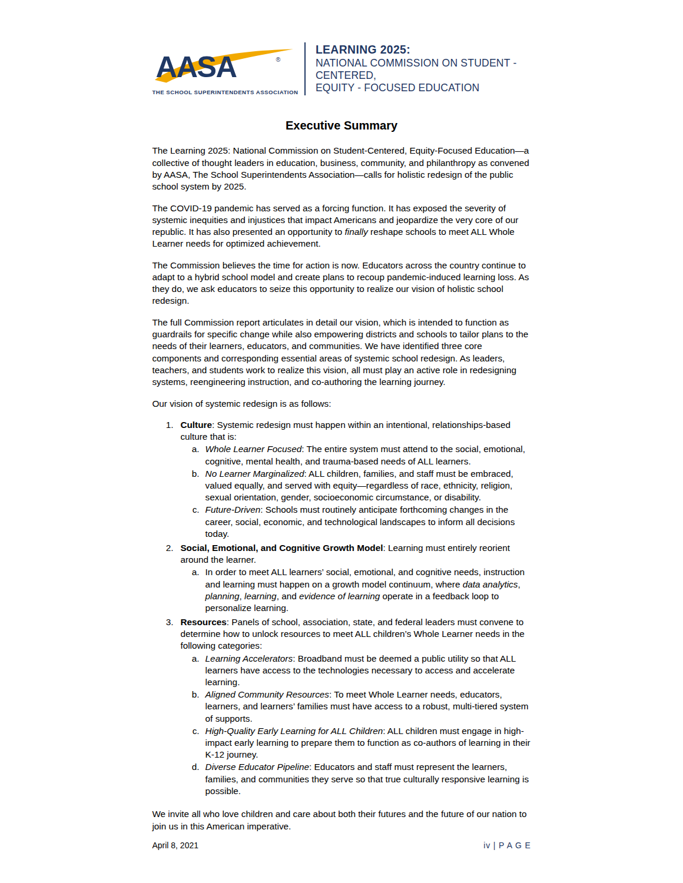AASA ®
THE SCHOOL SUPERINTENDENTS ASSOCIATION
LEARNING 2025:
NATIONAL COMMISSION ON STUDENT - CENTERED,
EQUITY - FOCUSED EDUCATION
Executive Summary
The Learning 2025: National Commission on Student-Centered, Equity-Focused Education—a collective of thought leaders in education, business, community, and philanthropy as convened by AASA, The School Superintendents Association—calls for holistic redesign of the public school system by 2025.
The COVID-19 pandemic has served as a forcing function. It has exposed the severity of systemic inequities and injustices that impact Americans and jeopardize the very core of our republic. It has also presented an opportunity to finally reshape schools to meet ALL Whole Learner needs for optimized achievement.
The Commission believes the time for action is now. Educators across the country continue to adapt to a hybrid school model and create plans to recoup pandemic-induced learning loss. As they do, we ask educators to seize this opportunity to realize our vision of holistic school redesign.
The full Commission report articulates in detail our vision, which is intended to function as guardrails for specific change while also empowering districts and schools to tailor plans to the needs of their learners, educators, and communities. We have identified three core components and corresponding essential areas of systemic school redesign. As leaders, teachers, and students work to realize this vision, all must play an active role in redesigning systems, reengineering instruction, and co-authoring the learning journey.
Our vision of systemic redesign is as follows:
Culture: Systemic redesign must happen within an intentional, relationships-based culture that is:
Whole Learner Focused: The entire system must attend to the social, emotional, cognitive, mental health, and trauma-based needs of ALL learners.
No Learner Marginalized: ALL children, families, and staff must be embraced, valued equally, and served with equity—regardless of race, ethnicity, religion, sexual orientation, gender, socioeconomic circumstance, or disability.
Future-Driven: Schools must routinely anticipate forthcoming changes in the career, social, economic, and technological landscapes to inform all decisions today.
Social, Emotional, and Cognitive Growth Model: Learning must entirely reorient around the learner.
In order to meet ALL learners’ social, emotional, and cognitive needs, instruction and learning must happen on a growth model continuum, where data analytics, planning, learning, and evidence of learning operate in a feedback loop to personalize learning.
Resources: Panels of school, association, state, and federal leaders must convene to determine how to unlock resources to meet ALL children’s Whole Learner needs in the following categories:
Learning Accelerators: Broadband must be deemed a public utility so that ALL learners have access to the technologies necessary to access and accelerate learning.
Aligned Community Resources: To meet Whole Learner needs, educators, learners, and learners’ families must have access to a robust, multi-tiered system of supports.
High-Quality Early Learning for ALL Children: ALL children must engage in high-impact early learning to prepare them to function as co-authors of learning in their K-12 journey.
Diverse Educator Pipeline: Educators and staff must represent the learners, families, and communities they serve so that true culturally responsive learning is possible.
We invite all who love children and care about both their futures and the future of our nation to join us in this American imperative.
April 8, 2021 iv | P A G E